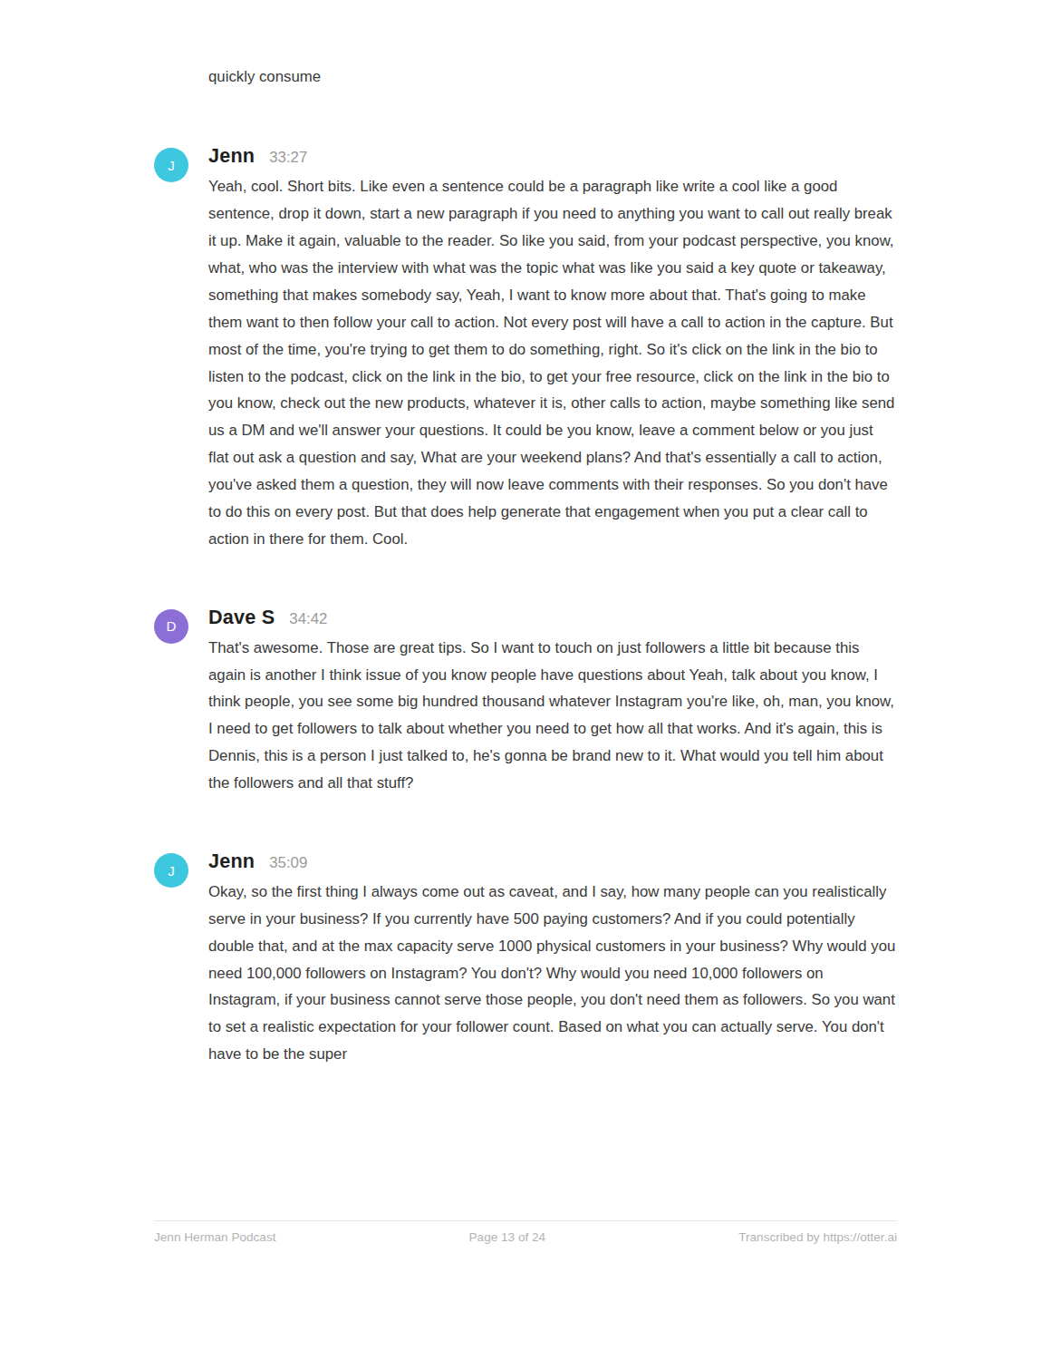quickly consume
J
Jenn 33:27
Yeah, cool. Short bits. Like even a sentence could be a paragraph like write a cool like a good sentence, drop it down, start a new paragraph if you need to anything you want to call out really break it up. Make it again, valuable to the reader. So like you said, from your podcast perspective, you know, what, who was the interview with what was the topic what was like you said a key quote or takeaway, something that makes somebody say, Yeah, I want to know more about that. That's going to make them want to then follow your call to action. Not every post will have a call to action in the capture. But most of the time, you're trying to get them to do something, right. So it's click on the link in the bio to listen to the podcast, click on the link in the bio, to get your free resource, click on the link in the bio to you know, check out the new products, whatever it is, other calls to action, maybe something like send us a DM and we'll answer your questions. It could be you know, leave a comment below or you just flat out ask a question and say, What are your weekend plans? And that's essentially a call to action, you've asked them a question, they will now leave comments with their responses. So you don't have to do this on every post. But that does help generate that engagement when you put a clear call to action in there for them. Cool.
D
Dave S 34:42
That's awesome. Those are great tips. So I want to touch on just followers a little bit because this again is another I think issue of you know people have questions about Yeah, talk about you know, I think people, you see some big hundred thousand whatever Instagram you're like, oh, man, you know, I need to get followers to talk about whether you need to get how all that works. And it's again, this is Dennis, this is a person I just talked to, he's gonna be brand new to it. What would you tell him about the followers and all that stuff?
J
Jenn 35:09
Okay, so the first thing I always come out as caveat, and I say, how many people can you realistically serve in your business? If you currently have 500 paying customers? And if you could potentially double that, and at the max capacity serve 1000 physical customers in your business? Why would you need 100,000 followers on Instagram? You don't? Why would you need 10,000 followers on Instagram, if your business cannot serve those people, you don't need them as followers. So you want to set a realistic expectation for your follower count. Based on what you can actually serve. You don't have to be the super
Jenn Herman Podcast Page 13 of 24 Transcribed by https://otter.ai